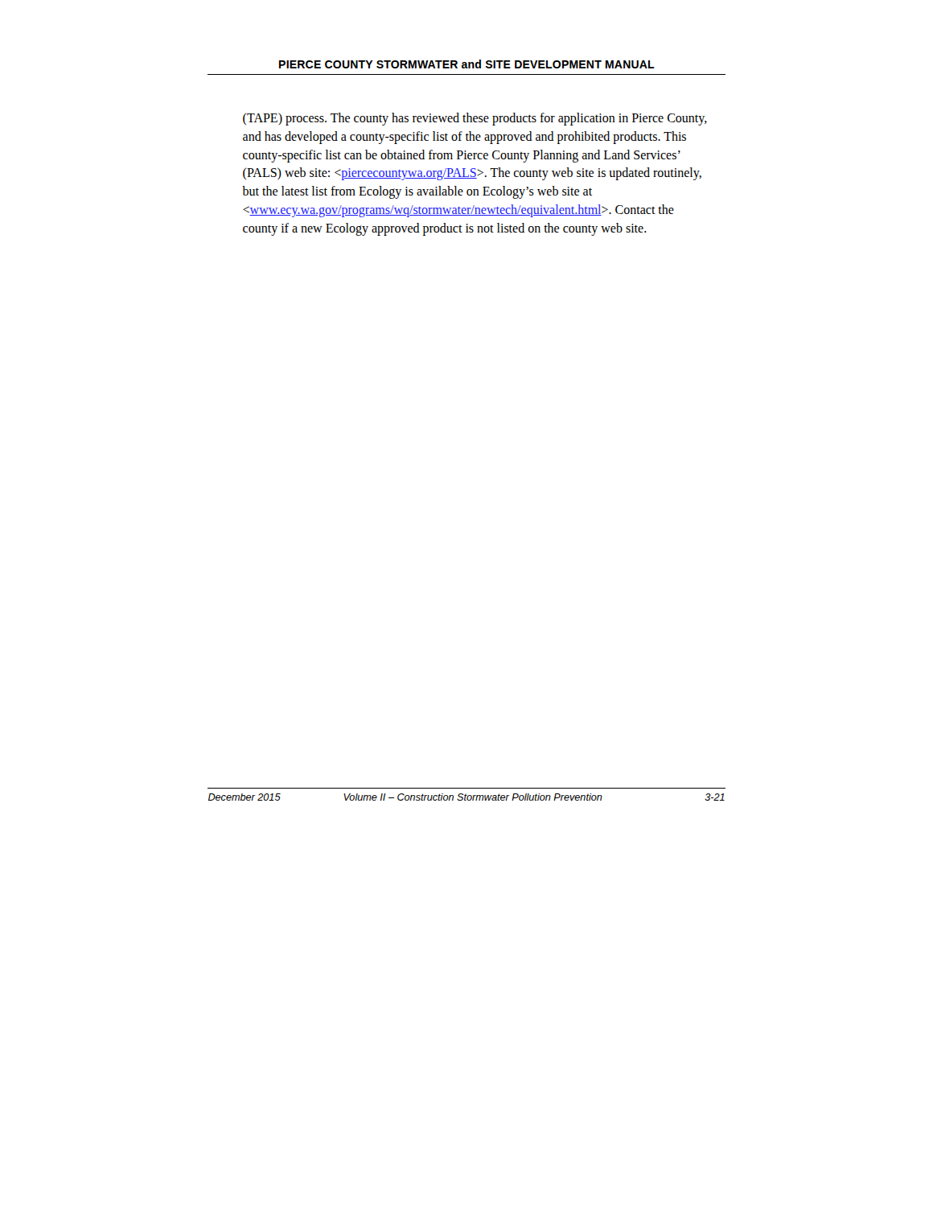PIERCE COUNTY STORMWATER and SITE DEVELOPMENT MANUAL
(TAPE) process. The county has reviewed these products for application in Pierce County, and has developed a county-specific list of the approved and prohibited products. This county-specific list can be obtained from Pierce County Planning and Land Services’ (PALS) web site: <piercecountywa.org/PALS>. The county web site is updated routinely, but the latest list from Ecology is available on Ecology’s web site at <www.ecy.wa.gov/programs/wq/stormwater/newtech/equivalent.html>. Contact the county if a new Ecology approved product is not listed on the county web site.
December 2015
Volume II – Construction Stormwater Pollution Prevention
3-21